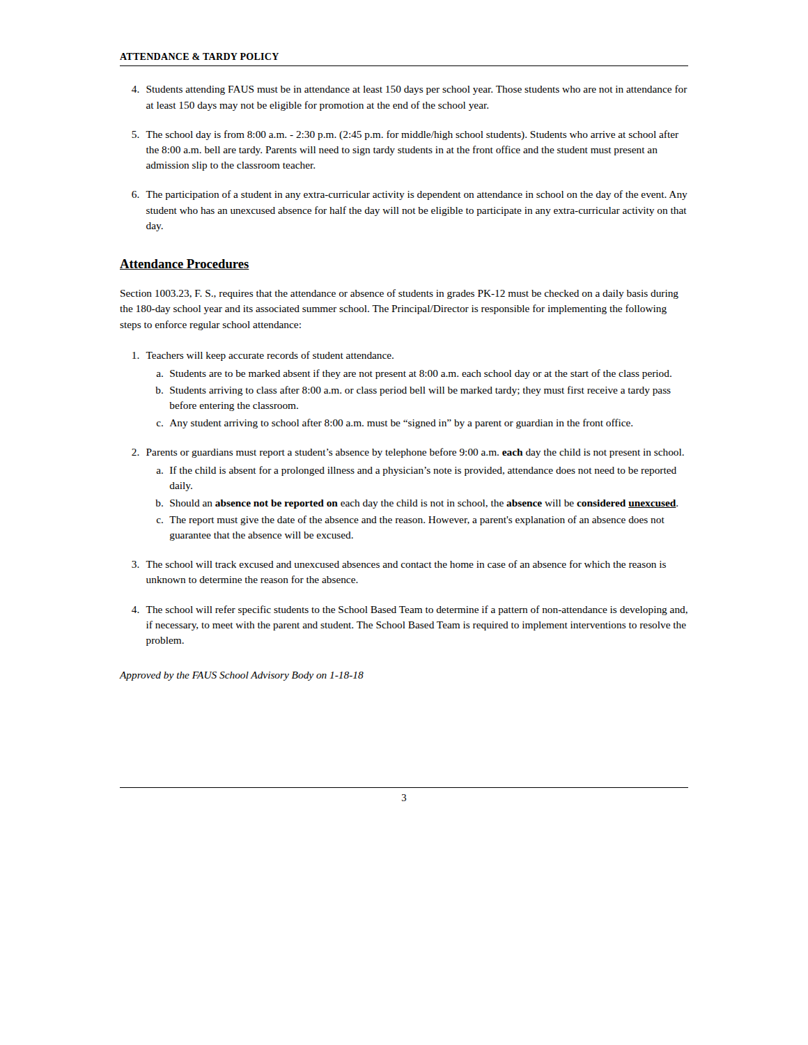ATTENDANCE & TARDY POLICY
Students attending FAUS must be in attendance at least 150 days per school year. Those students who are not in attendance for at least 150 days may not be eligible for promotion at the end of the school year.
The school day is from 8:00 a.m. - 2:30 p.m. (2:45 p.m. for middle/high school students). Students who arrive at school after the 8:00 a.m. bell are tardy. Parents will need to sign tardy students in at the front office and the student must present an admission slip to the classroom teacher.
The participation of a student in any extra-curricular activity is dependent on attendance in school on the day of the event. Any student who has an unexcused absence for half the day will not be eligible to participate in any extra-curricular activity on that day.
Attendance Procedures
Section 1003.23, F. S., requires that the attendance or absence of students in grades PK-12 must be checked on a daily basis during the 180-day school year and its associated summer school. The Principal/Director is responsible for implementing the following steps to enforce regular school attendance:
Teachers will keep accurate records of student attendance.
Students are to be marked absent if they are not present at 8:00 a.m. each school day or at the start of the class period.
Students arriving to class after 8:00 a.m. or class period bell will be marked tardy; they must first receive a tardy pass before entering the classroom.
Any student arriving to school after 8:00 a.m. must be “signed in” by a parent or guardian in the front office.
Parents or guardians must report a student’s absence by telephone before 9:00 a.m. each day the child is not present in school.
If the child is absent for a prolonged illness and a physician’s note is provided, attendance does not need to be reported daily.
Should an absence not be reported on each day the child is not in school, the absence will be considered unexcused.
The report must give the date of the absence and the reason. However, a parent's explanation of an absence does not guarantee that the absence will be excused.
The school will track excused and unexcused absences and contact the home in case of an absence for which the reason is unknown to determine the reason for the absence.
The school will refer specific students to the School Based Team to determine if a pattern of non-attendance is developing and, if necessary, to meet with the parent and student. The School Based Team is required to implement interventions to resolve the problem.
Approved by the FAUS School Advisory Body on 1-18-18
3